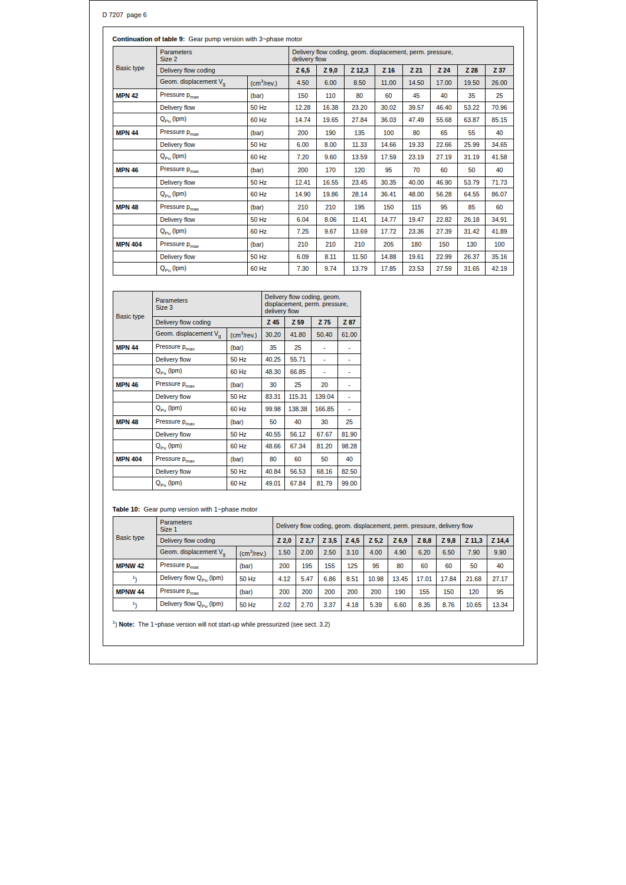D 7207 page 6
Continuation of table 9: Gear pump version with 3~phase motor
| Basic type | Parameters Size 2 | Delivery flow coding, geom. displacement, perm. pressure, delivery flow |
| Delivery flow coding | Z 6,5 | Z 9,0 | Z 12,3 | Z 16 | Z 21 | Z 24 | Z 28 | Z 37 |
| Geom. displacement V g | (cm 3 /rev.) | 4.50 | 6.00 | 8.50 | 11.00 | 14.50 | 17.00 | 19.50 | 26.00 |
| MPN 42 | Pressure p max | (bar) | 150 | 110 | 80 | 60 | 45 | 40 | 35 | 25 |
| | Delivery flow | 50 Hz | 12.28 | 16.38 | 23.20 | 30.02 | 39.57 | 46.40 | 53.22 | 70.96 |
| | Q Pu (lpm) | 60 Hz | 14.74 | 19.65 | 27.84 | 36.03 | 47.49 | 55.68 | 63.87 | 85.15 |
| MPN 44 | Pressure p max | (bar) | 200 | 190 | 135 | 100 | 80 | 65 | 55 | 40 |
| | Delivery flow | 50 Hz | 6.00 | 8.00 | 11.33 | 14.66 | 19.33 | 22.66 | 25.99 | 34.65 |
| | Q Pu (lpm) | 60 Hz | 7.20 | 9.60 | 13.59 | 17.59 | 23.19 | 27.19 | 31.19 | 41.58 |
| MPN 46 | Pressure p max | (bar) | 200 | 170 | 120 | 95 | 70 | 60 | 50 | 40 |
| | Delivery flow | 50 Hz | 12.41 | 16.55 | 23.45 | 30.35 | 40.00 | 46.90 | 53.79 | 71.73 |
| | Q Pu (lpm) | 60 Hz | 14.90 | 19.86 | 28.14 | 36.41 | 48.00 | 56.28 | 64.55 | 86.07 |
| MPN 48 | Pressure p max | (bar) | 210 | 210 | 195 | 150 | 115 | 95 | 85 | 60 |
| | Delivery flow | 50 Hz | 6.04 | 8.06 | 11.41 | 14.77 | 19.47 | 22.82 | 26.18 | 34.91 |
| | Q Pu (lpm) | 60 Hz | 7.25 | 9.67 | 13.69 | 17.72 | 23.36 | 27.39 | 31.42 | 41.89 |
| MPN 404 | Pressure p max | (bar) | 210 | 210 | 210 | 205 | 180 | 150 | 130 | 100 |
| | Delivery flow | 50 Hz | 6.09 | 8.11 | 11.50 | 14.88 | 19.61 | 22.99 | 26.37 | 35.16 |
| | Q Pu (lpm) | 60 Hz | 7.30 | 9.74 | 13.79 | 17.85 | 23.53 | 27.59 | 31.65 | 42.19 |
| Basic type | Parameters Size 3 | Delivery flow coding, geom. displacement, perm. pressure, delivery flow |
| Delivery flow coding | Z 45 | Z 59 | Z 75 | Z 87 |
| Geom. displacement V g | (cm 3 /rev.) | 30.20 | 41.80 | 50.40 | 61.00 |
| MPN 44 | Pressure p max | (bar) | 35 | 25 | - | - |
| | Delivery flow | 50 Hz | 40.25 | 55.71 | - | - |
| | Q Pu (lpm) | 60 Hz | 48.30 | 66.85 | - | - |
| MPN 46 | Pressure p max | (bar) | 30 | 25 | 20 | - |
| | Delivery flow | 50 Hz | 83.31 | 115.31 | 139.04 | - |
| | Q Pu (lpm) | 60 Hz | 99.98 | 138.38 | 166.85 | - |
| MPN 48 | Pressure p max | (bar) | 50 | 40 | 30 | 25 |
| | Delivery flow | 50 Hz | 40.55 | 56.12 | 67.67 | 81.90 |
| | Q Pu (lpm) | 60 Hz | 48.66 | 67.34 | 81.20 | 98.28 |
| MPN 404 | Pressure p max | (bar) | 80 | 60 | 50 | 40 |
| | Delivery flow | 50 Hz | 40.84 | 56.53 | 68.16 | 82.50 |
| | Q Pu (lpm) | 60 Hz | 49.01 | 67.84 | 81.79 | 99.00 |
Table 10: Gear pump version with 1~phase motor
| Basic type | Parameters Size 1 | Delivery flow coding, geom. displacement, perm. pressure, delivery flow |
| Delivery flow coding | Z 2,0 | Z 2,7 | Z 3,5 | Z 4,5 | Z 5,2 | Z 6,9 | Z 8,8 | Z 9,8 | Z 11,3 | Z 14,4 |
| Geom. displacement V g | (cm 3 /rev.) | 1.50 | 2.00 | 2.50 | 3.10 | 4.00 | 4.90 | 6.20 | 6.50 | 7.90 | 9.90 |
| MPNW 42 | Pressure p max | (bar) | 200 | 195 | 155 | 125 | 95 | 80 | 60 | 60 | 50 | 40 |
| 1 ) | Delivery flow Q Pu (lpm) | 50 Hz | 4.12 | 5.47 | 6.86 | 8.51 | 10.98 | 13.45 | 17.01 | 17.84 | 21.68 | 27.17 |
| MPNW 44 | Pressure p max | (bar) | 200 | 200 | 200 | 200 | 200 | 190 | 155 | 150 | 120 | 95 |
| 1 ) | Delivery flow Q Pu (lpm) | 50 Hz | 2.02 | 2.70 | 3.37 | 4.18 | 5.39 | 6.60 | 8.35 | 8.76 | 10.65 | 13.34 |
1) Note: The 1~phase version will not start-up while pressurized (see sect. 3.2)